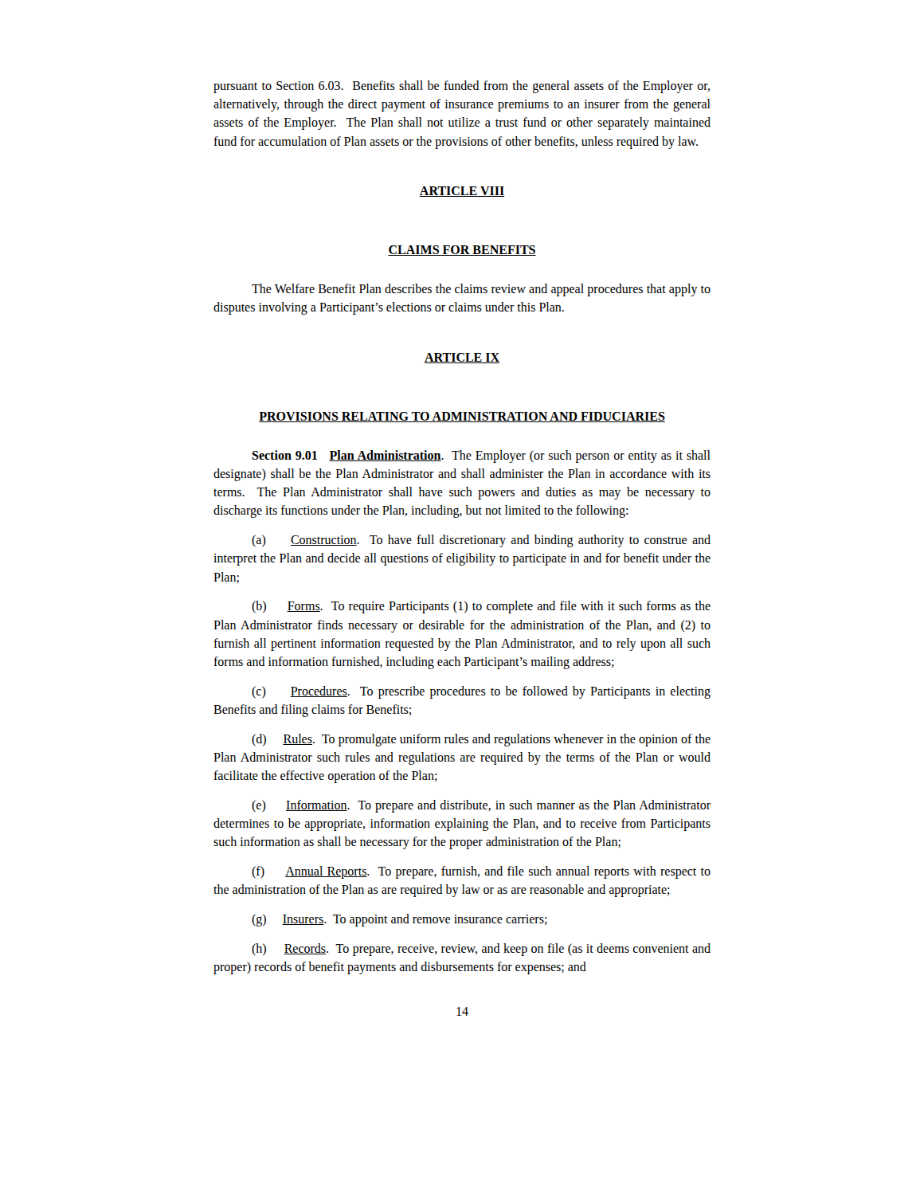pursuant to Section 6.03. Benefits shall be funded from the general assets of the Employer or, alternatively, through the direct payment of insurance premiums to an insurer from the general assets of the Employer. The Plan shall not utilize a trust fund or other separately maintained fund for accumulation of Plan assets or the provisions of other benefits, unless required by law.
ARTICLE VIII
CLAIMS FOR BENEFITS
The Welfare Benefit Plan describes the claims review and appeal procedures that apply to disputes involving a Participant’s elections or claims under this Plan.
ARTICLE IX
PROVISIONS RELATING TO ADMINISTRATION AND FIDUCIARIES
Section 9.01 Plan Administration. The Employer (or such person or entity as it shall designate) shall be the Plan Administrator and shall administer the Plan in accordance with its terms. The Plan Administrator shall have such powers and duties as may be necessary to discharge its functions under the Plan, including, but not limited to the following:
(a) Construction. To have full discretionary and binding authority to construe and interpret the Plan and decide all questions of eligibility to participate in and for benefit under the Plan;
(b) Forms. To require Participants (1) to complete and file with it such forms as the Plan Administrator finds necessary or desirable for the administration of the Plan, and (2) to furnish all pertinent information requested by the Plan Administrator, and to rely upon all such forms and information furnished, including each Participant’s mailing address;
(c) Procedures. To prescribe procedures to be followed by Participants in electing Benefits and filing claims for Benefits;
(d) Rules. To promulgate uniform rules and regulations whenever in the opinion of the Plan Administrator such rules and regulations are required by the terms of the Plan or would facilitate the effective operation of the Plan;
(e) Information. To prepare and distribute, in such manner as the Plan Administrator determines to be appropriate, information explaining the Plan, and to receive from Participants such information as shall be necessary for the proper administration of the Plan;
(f) Annual Reports. To prepare, furnish, and file such annual reports with respect to the administration of the Plan as are required by law or as are reasonable and appropriate;
(g) Insurers. To appoint and remove insurance carriers;
(h) Records. To prepare, receive, review, and keep on file (as it deems convenient and proper) records of benefit payments and disbursements for expenses; and
14